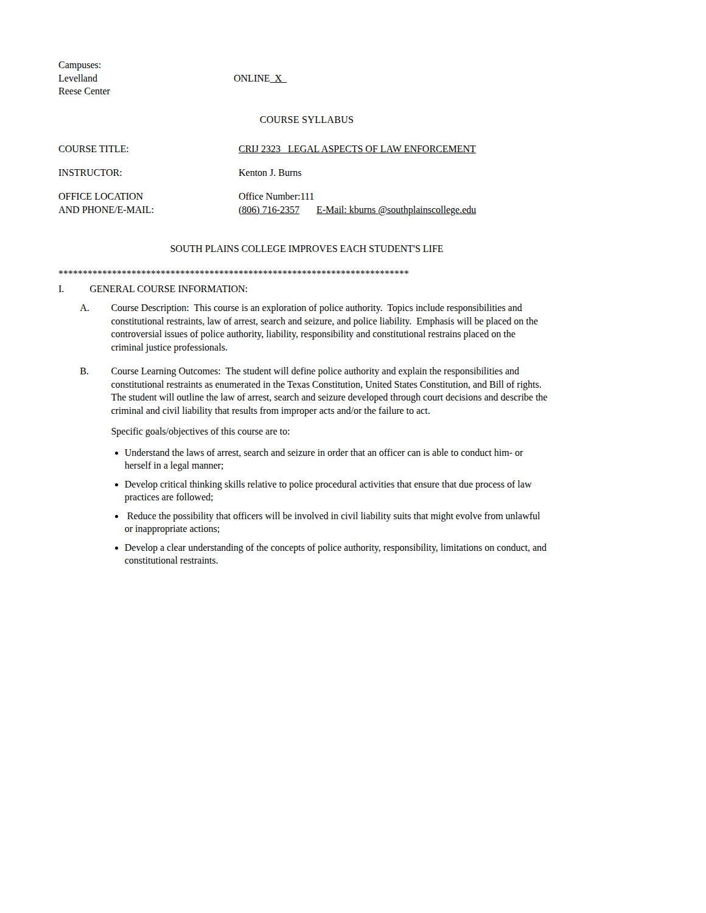Campuses:
Levelland ONLINE X
Reese Center
COURSE SYLLABUS
| COURSE TITLE: | CRIJ 2323 LEGAL ASPECTS OF LAW ENFORCEMENT |
| INSTRUCTOR: | Kenton J. Burns |
| OFFICE LOCATION AND PHONE/E-MAIL: | Office Number:111 (806) 716-2357 E-Mail: kburns @southplainscollege.edu |
SOUTH PLAINS COLLEGE IMPROVES EACH STUDENT'S LIFE
************************************************************************
I.
GENERAL COURSE INFORMATION:
A.
Course Description: This course is an exploration of police authority. Topics include responsibilities and constitutional restraints, law of arrest, search and seizure, and police liability. Emphasis will be placed on the controversial issues of police authority, liability, responsibility and constitutional restrains placed on the criminal justice professionals.
B.
Course Learning Outcomes: The student will define police authority and explain the responsibilities and constitutional restraints as enumerated in the Texas Constitution, United States Constitution, and Bill of rights. The student will outline the law of arrest, search and seizure developed through court decisions and describe the criminal and civil liability that results from improper acts and/or the failure to act.
Specific goals/objectives of this course are to:
Understand the laws of arrest, search and seizure in order that an officer can is able to conduct him- or herself in a legal manner;
Develop critical thinking skills relative to police procedural activities that ensure that due process of law practices are followed;
Reduce the possibility that officers will be involved in civil liability suits that might evolve from unlawful or inappropriate actions;
Develop a clear understanding of the concepts of police authority, responsibility, limitations on conduct, and constitutional restraints.